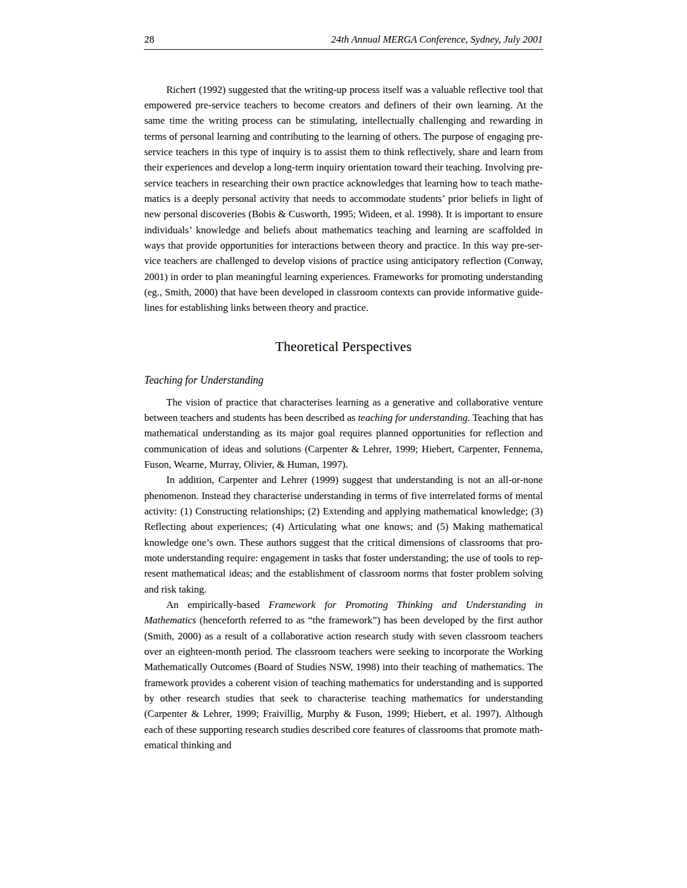28 24th Annual MERGA Conference, Sydney, July 2001
Richert (1992) suggested that the writing-up process itself was a valuable reflective tool that empowered pre-service teachers to become creators and definers of their own learning. At the same time the writing process can be stimulating, intellectually challenging and rewarding in terms of personal learning and contributing to the learning of others. The purpose of engaging pre-service teachers in this type of inquiry is to assist them to think reflectively, share and learn from their experiences and develop a long-term inquiry orientation toward their teaching. Involving pre-service teachers in researching their own practice acknowledges that learning how to teach mathematics is a deeply personal activity that needs to accommodate students’ prior beliefs in light of new personal discoveries (Bobis & Cusworth, 1995; Wideen, et al. 1998). It is important to ensure individuals’ knowledge and beliefs about mathematics teaching and learning are scaffolded in ways that provide opportunities for interactions between theory and practice. In this way pre-service teachers are challenged to develop visions of practice using anticipatory reflection (Conway, 2001) in order to plan meaningful learning experiences. Frameworks for promoting understanding (eg., Smith, 2000) that have been developed in classroom contexts can provide informative guidelines for establishing links between theory and practice.
Theoretical Perspectives
Teaching for Understanding
The vision of practice that characterises learning as a generative and collaborative venture between teachers and students has been described as teaching for understanding. Teaching that has mathematical understanding as its major goal requires planned opportunities for reflection and communication of ideas and solutions (Carpenter & Lehrer, 1999; Hiebert, Carpenter, Fennema, Fuson, Wearne, Murray, Olivier, & Human, 1997).
In addition, Carpenter and Lehrer (1999) suggest that understanding is not an all-or-none phenomenon. Instead they characterise understanding in terms of five interrelated forms of mental activity: (1) Constructing relationships; (2) Extending and applying mathematical knowledge; (3) Reflecting about experiences; (4) Articulating what one knows; and (5) Making mathematical knowledge one’s own. These authors suggest that the critical dimensions of classrooms that promote understanding require: engagement in tasks that foster understanding; the use of tools to represent mathematical ideas; and the establishment of classroom norms that foster problem solving and risk taking.
An empirically-based Framework for Promoting Thinking and Understanding in Mathematics (henceforth referred to as “the framework”) has been developed by the first author (Smith, 2000) as a result of a collaborative action research study with seven classroom teachers over an eighteen-month period. The classroom teachers were seeking to incorporate the Working Mathematically Outcomes (Board of Studies NSW, 1998) into their teaching of mathematics. The framework provides a coherent vision of teaching mathematics for understanding and is supported by other research studies that seek to characterise teaching mathematics for understanding (Carpenter & Lehrer, 1999; Fraivillig, Murphy & Fuson, 1999; Hiebert, et al. 1997). Although each of these supporting research studies described core features of classrooms that promote mathematical thinking and